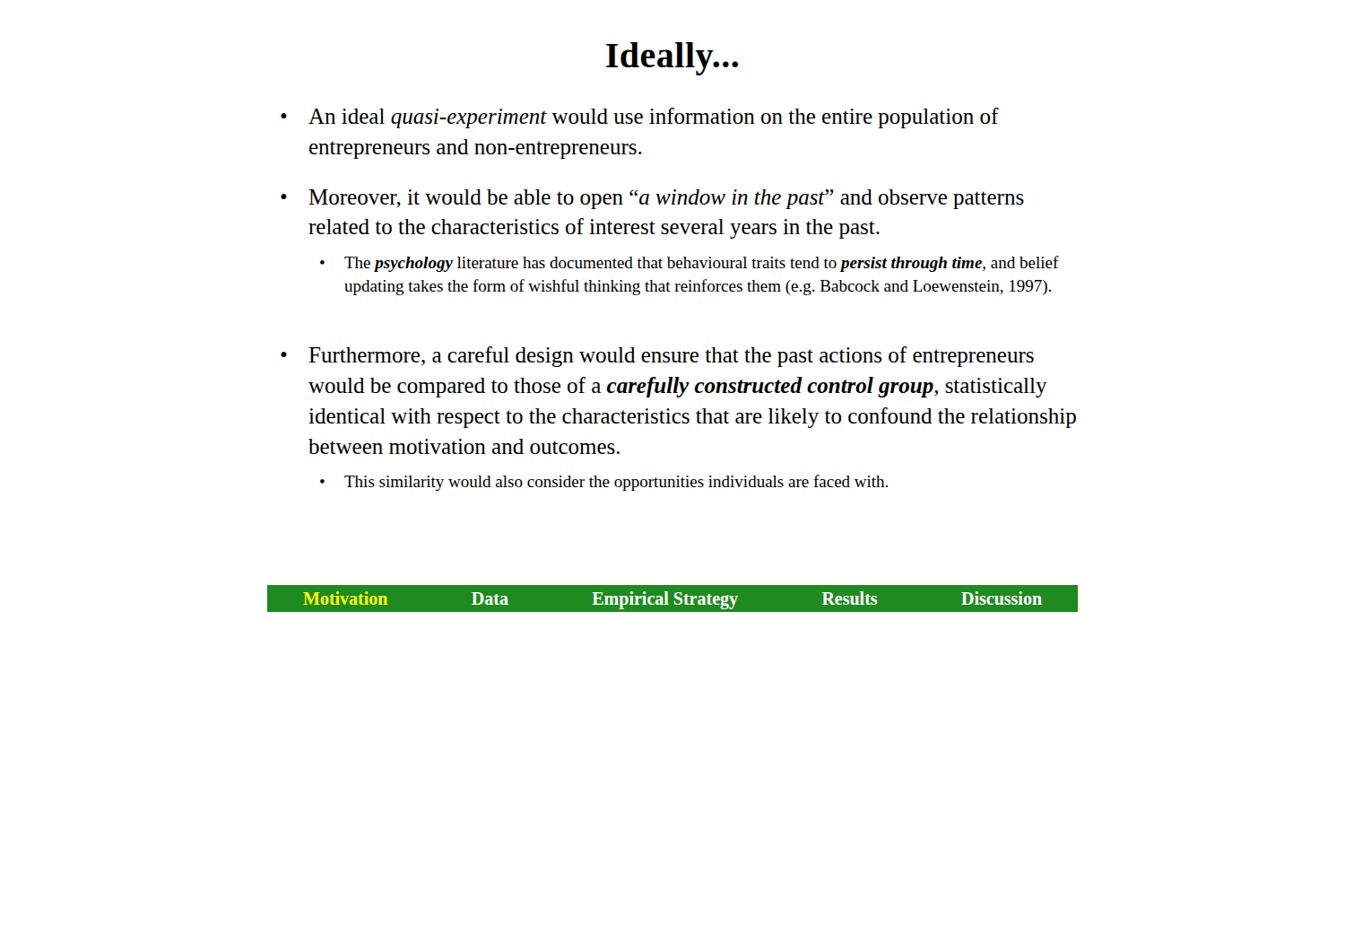Ideally...
An ideal quasi-experiment would use information on the entire population of entrepreneurs and non-entrepreneurs.
Moreover, it would be able to open “a window in the past” and observe patterns related to the characteristics of interest several years in the past.
The psychology literature has documented that behavioural traits tend to persist through time, and belief updating takes the form of wishful thinking that reinforces them (e.g. Babcock and Loewenstein, 1997).
Furthermore, a careful design would ensure that the past actions of entrepreneurs would be compared to those of a carefully constructed control group, statistically identical with respect to the characteristics that are likely to confound the relationship between motivation and outcomes.
This similarity would also consider the opportunities individuals are faced with.
Motivation Data Empirical Strategy Results Discussion